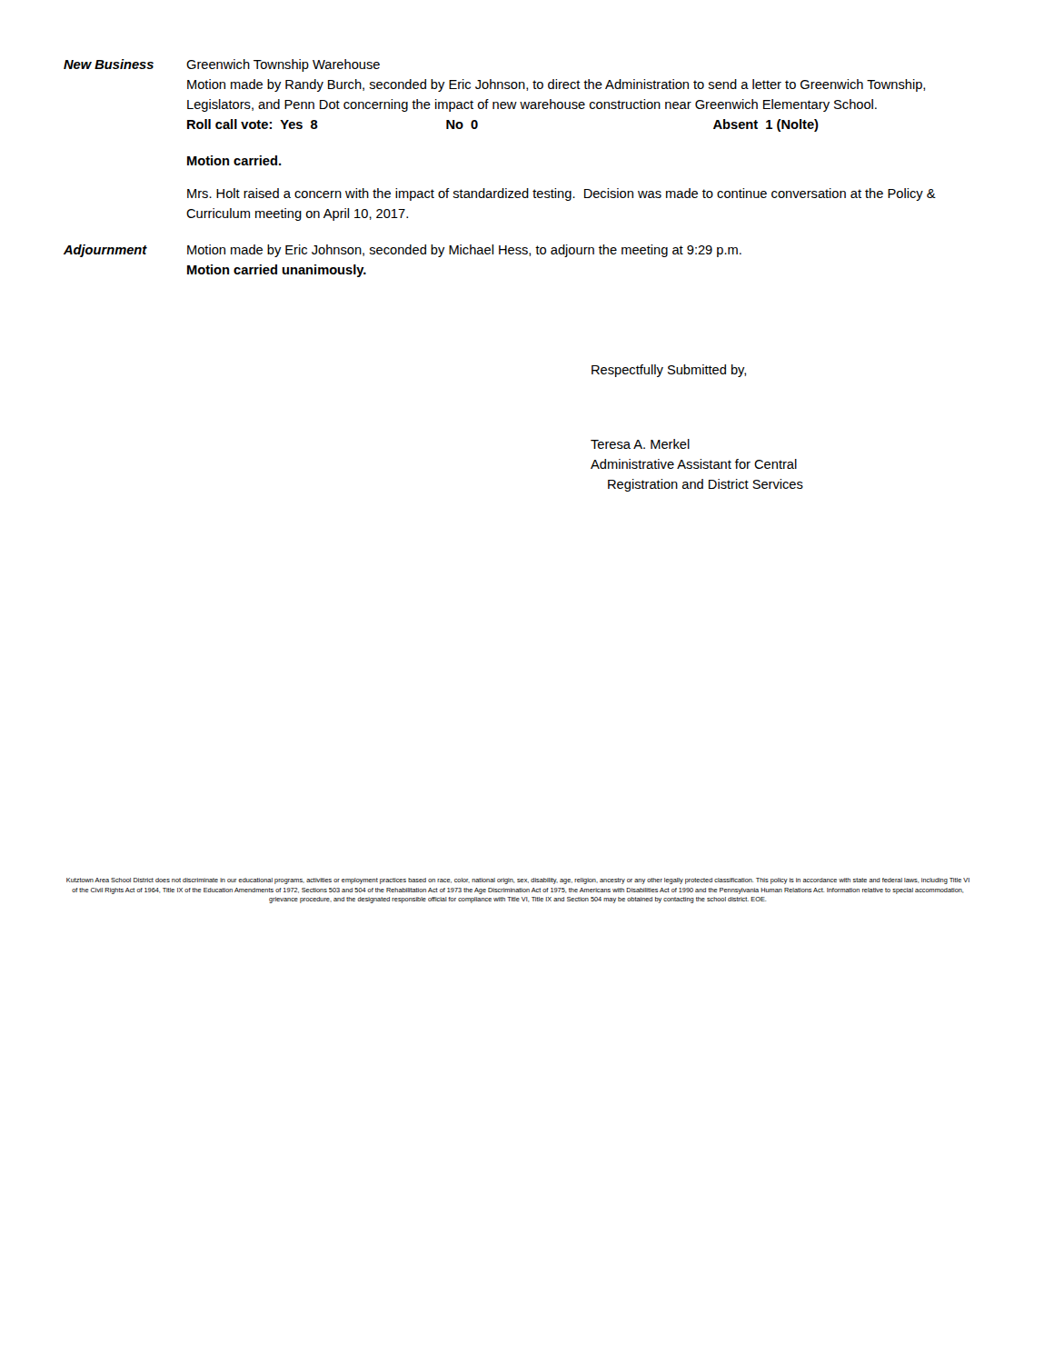| New Business | Greenwich Township Warehouse Motion made by Randy Burch, seconded by Eric Johnson, to direct the Administration to send a letter to Greenwich Township, Legislators, and Penn Dot concerning the impact of new warehouse construction near Greenwich Elementary School. / Roll call vote: Yes 8 / No 0 / Absent 1 (Nolte) / Motion carried. Mrs. Holt raised a concern with the impact of standardized testing. Decision was made to continue conversation at the Policy & Curriculum meeting on April 10, 2017. |
| Adjournment | Motion made by Eric Johnson, seconded by Michael Hess, to adjourn the meeting at 9:29 p.m. Motion carried unanimously. |
Respectfully Submitted by,
Teresa A. Merkel
Administrative Assistant for Central
Registration and District Services
Kutztown Area School District does not discriminate in our educational programs, activities or employment practices based on race, color, national origin, sex, disability, age, religion, ancestry or any other legally protected classification. This policy is in accordance with state and federal laws, including Title VI of the Civil Rights Act of 1964, Title IX of the Education Amendments of 1972, Sections 503 and 504 of the Rehabilitation Act of 1973 the Age Discrimination Act of 1975, the Americans with Disabilities Act of 1990 and the Pennsylvania Human Relations Act. Information relative to special accommodation, grievance procedure, and the designated responsible official for compliance with Title VI, Title IX and Section 504 may be obtained by contacting the school district. EOE.